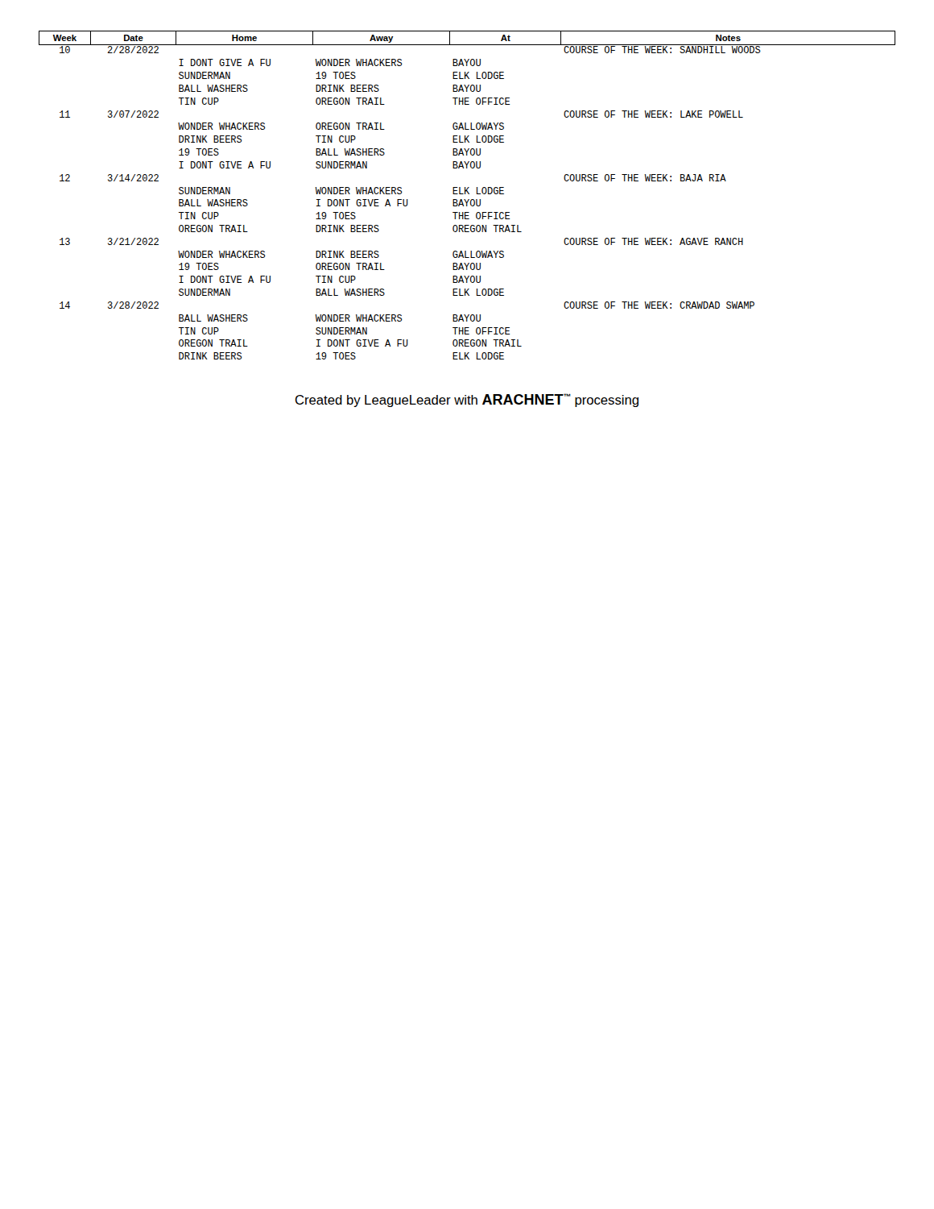| Week | Date | Home | Away | At | Notes |
| --- | --- | --- | --- | --- | --- |
| 10 | 2/28/2022 | | | | COURSE OF THE WEEK: SANDHILL WOODS |
| | | I DONT GIVE A FU | WONDER WHACKERS | BAYOU | |
| | | SUNDERMAN | 19 TOES | ELK LODGE | |
| | | BALL WASHERS | DRINK BEERS | BAYOU | |
| | | TIN CUP | OREGON TRAIL | THE OFFICE | |
| 11 | 3/07/2022 | | | | COURSE OF THE WEEK: LAKE POWELL |
| | | WONDER WHACKERS | OREGON TRAIL | GALLOWAYS | |
| | | DRINK BEERS | TIN CUP | ELK LODGE | |
| | | 19 TOES | BALL WASHERS | BAYOU | |
| | | I DONT GIVE A FU | SUNDERMAN | BAYOU | |
| 12 | 3/14/2022 | | | | COURSE OF THE WEEK: BAJA RIA |
| | | SUNDERMAN | WONDER WHACKERS | ELK LODGE | |
| | | BALL WASHERS | I DONT GIVE A FU | BAYOU | |
| | | TIN CUP | 19 TOES | THE OFFICE | |
| | | OREGON TRAIL | DRINK BEERS | OREGON TRAIL | |
| 13 | 3/21/2022 | | | | COURSE OF THE WEEK: AGAVE RANCH |
| | | WONDER WHACKERS | DRINK BEERS | GALLOWAYS | |
| | | 19 TOES | OREGON TRAIL | BAYOU | |
| | | I DONT GIVE A FU | TIN CUP | BAYOU | |
| | | SUNDERMAN | BALL WASHERS | ELK LODGE | |
| 14 | 3/28/2022 | | | | COURSE OF THE WEEK: CRAWDAD SWAMP |
| | | BALL WASHERS | WONDER WHACKERS | BAYOU | |
| | | TIN CUP | SUNDERMAN | THE OFFICE | |
| | | OREGON TRAIL | I DONT GIVE A FU | OREGON TRAIL | |
| | | DRINK BEERS | 19 TOES | ELK LODGE | |
Created by LeagueLeader with ARACHNET™ processing